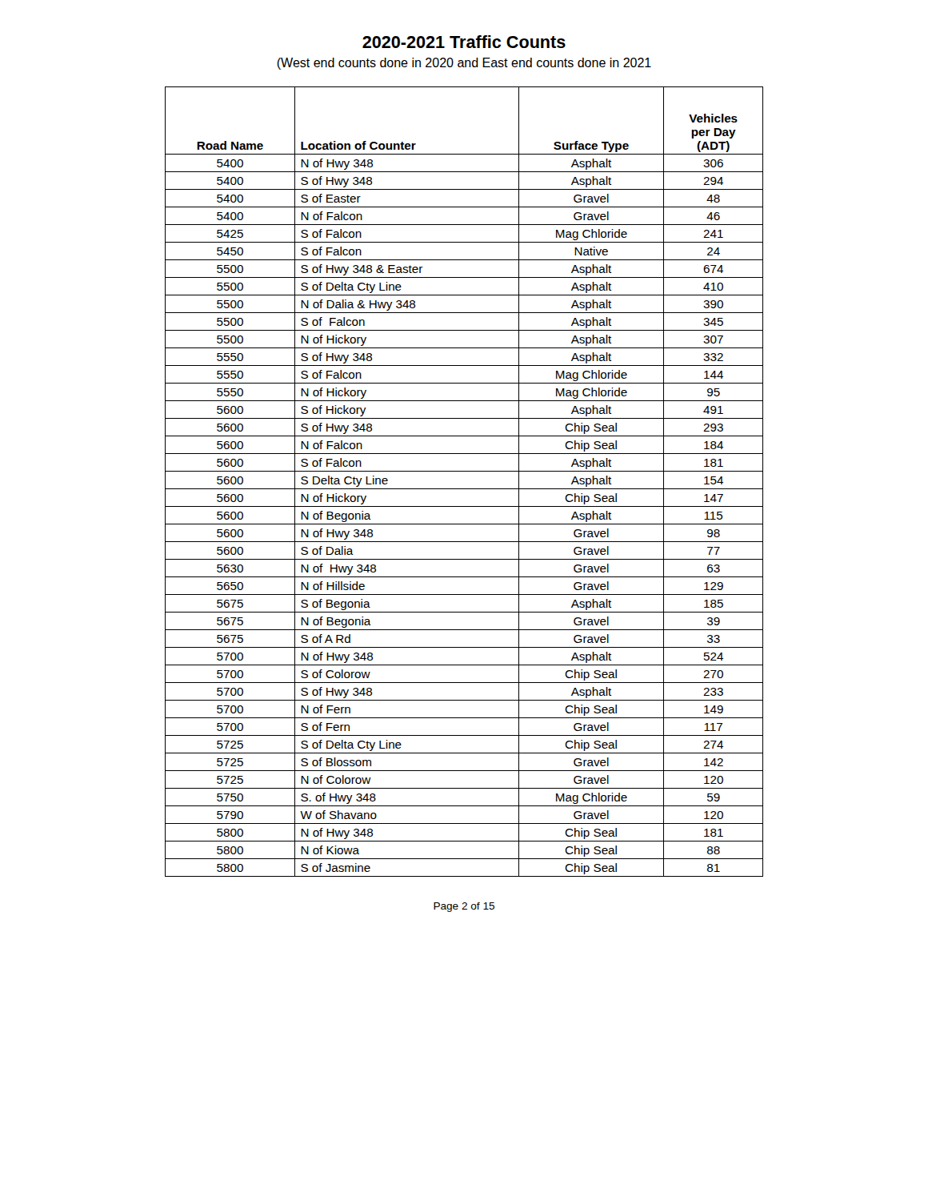2020-2021 Traffic Counts
(West end counts done in 2020 and East end counts done in 2021
| Road Name | Location of Counter | Surface Type | Vehicles per Day (ADT) |
| --- | --- | --- | --- |
| 5400 | N of Hwy 348 | Asphalt | 306 |
| 5400 | S of Hwy 348 | Asphalt | 294 |
| 5400 | S of Easter | Gravel | 48 |
| 5400 | N of Falcon | Gravel | 46 |
| 5425 | S of Falcon | Mag Chloride | 241 |
| 5450 | S of Falcon | Native | 24 |
| 5500 | S of Hwy 348 & Easter | Asphalt | 674 |
| 5500 | S of Delta Cty Line | Asphalt | 410 |
| 5500 | N of Dalia & Hwy 348 | Asphalt | 390 |
| 5500 | S of Falcon | Asphalt | 345 |
| 5500 | N of Hickory | Asphalt | 307 |
| 5550 | S of Hwy 348 | Asphalt | 332 |
| 5550 | S of Falcon | Mag Chloride | 144 |
| 5550 | N of Hickory | Mag Chloride | 95 |
| 5600 | S of Hickory | Asphalt | 491 |
| 5600 | S of Hwy 348 | Chip Seal | 293 |
| 5600 | N of Falcon | Chip Seal | 184 |
| 5600 | S of Falcon | Asphalt | 181 |
| 5600 | S Delta Cty Line | Asphalt | 154 |
| 5600 | N of Hickory | Chip Seal | 147 |
| 5600 | N of Begonia | Asphalt | 115 |
| 5600 | N of Hwy 348 | Gravel | 98 |
| 5600 | S of Dalia | Gravel | 77 |
| 5630 | N of Hwy 348 | Gravel | 63 |
| 5650 | N of Hillside | Gravel | 129 |
| 5675 | S of Begonia | Asphalt | 185 |
| 5675 | N of Begonia | Gravel | 39 |
| 5675 | S of A Rd | Gravel | 33 |
| 5700 | N of Hwy 348 | Asphalt | 524 |
| 5700 | S of Colorow | Chip Seal | 270 |
| 5700 | S of Hwy 348 | Asphalt | 233 |
| 5700 | N of Fern | Chip Seal | 149 |
| 5700 | S of Fern | Gravel | 117 |
| 5725 | S of Delta Cty Line | Chip Seal | 274 |
| 5725 | S of Blossom | Gravel | 142 |
| 5725 | N of Colorow | Gravel | 120 |
| 5750 | S. of Hwy 348 | Mag Chloride | 59 |
| 5790 | W of Shavano | Gravel | 120 |
| 5800 | N of Hwy 348 | Chip Seal | 181 |
| 5800 | N of Kiowa | Chip Seal | 88 |
| 5800 | S of Jasmine | Chip Seal | 81 |
Page 2 of 15